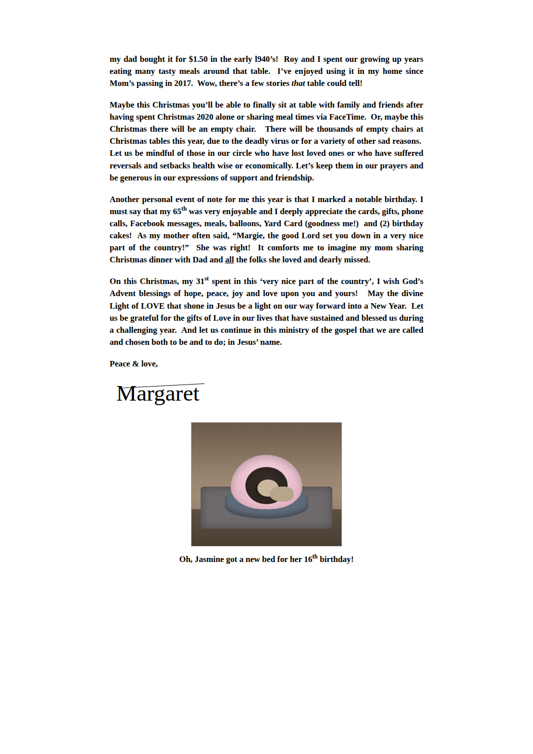my dad bought it for $1.50 in the early l940’s! Roy and I spent our growing up years eating many tasty meals around that table. I’ve enjoyed using it in my home since Mom’s passing in 2017. Wow, there’s a few stories that table could tell!
Maybe this Christmas you’ll be able to finally sit at table with family and friends after having spent Christmas 2020 alone or sharing meal times via FaceTime. Or, maybe this Christmas there will be an empty chair. There will be thousands of empty chairs at Christmas tables this year, due to the deadly virus or for a variety of other sad reasons. Let us be mindful of those in our circle who have lost loved ones or who have suffered reversals and setbacks health wise or economically. Let’s keep them in our prayers and be generous in our expressions of support and friendship.
Another personal event of note for me this year is that I marked a notable birthday. I must say that my 65th was very enjoyable and I deeply appreciate the cards, gifts, phone calls, Facebook messages, meals, balloons, Yard Card (goodness me!) and (2) birthday cakes! As my mother often said, “Margie, the good Lord set you down in a very nice part of the country!” She was right! It comforts me to imagine my mom sharing Christmas dinner with Dad and all the folks she loved and dearly missed.
On this Christmas, my 31st spent in this ‘very nice part of the country’, I wish God’s Advent blessings of hope, peace, joy and love upon you and yours! May the divine Light of LOVE that shone in Jesus be a light on our way forward into a New Year. Let us be grateful for the gifts of Love in our lives that have sustained and blessed us during a challenging year. And let us continue in this ministry of the gospel that we are called and chosen both to be and to do; in Jesus’ name.
Peace & love,
Margaret
Oh, Jasmine got a new bed for her 16th birthday!